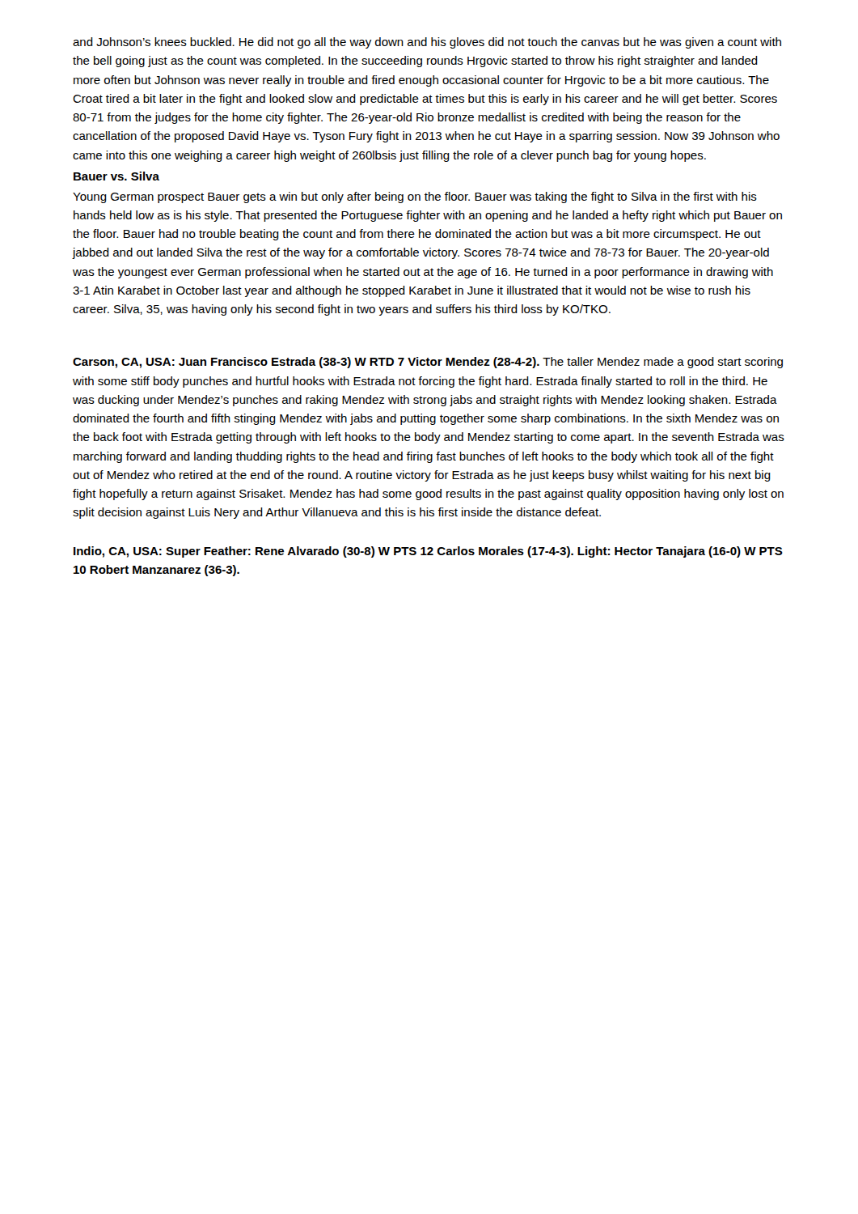and Johnson’s knees buckled. He did not go all the way down and his gloves did not touch the canvas but he was given a count with the bell going just as the count was completed. In the succeeding rounds Hrgovic started to throw his right straighter and landed more often but Johnson was never really in trouble and fired enough occasional counter for Hrgovic to be a bit more cautious. The Croat tired a bit later in the fight and looked slow and predictable at times but this is early in his career and he will get better. Scores 80-71 from the judges for the home city fighter. The 26-year-old Rio bronze medallist is credited with being the reason for the cancellation of the proposed David Haye vs. Tyson Fury fight in 2013 when he cut Haye in a sparring session. Now 39 Johnson who came into this one weighing a career high weight of 260lbsis just filling the role of a clever punch bag for young hopes.
Bauer vs. Silva
Young German prospect Bauer gets a win but only after being on the floor. Bauer was taking the fight to Silva in the first with his hands held low as is his style. That presented the Portuguese fighter with an opening and he landed a hefty right which put Bauer on the floor. Bauer had no trouble beating the count and from there he dominated the action but was a bit more circumspect. He out jabbed and out landed Silva the rest of the way for a comfortable victory. Scores 78-74 twice and 78-73 for Bauer. The 20-year-old was the youngest ever German professional when he started out at the age of 16. He turned in a poor performance in drawing with 3-1 Atin Karabet in October last year and although he stopped Karabet in June it illustrated that it would not be wise to rush his career. Silva, 35, was having only his second fight in two years and suffers his third loss by KO/TKO.
Carson, CA, USA: Juan Francisco Estrada (38-3) W RTD 7 Victor Mendez (28-4-2). The taller Mendez made a good start scoring with some stiff body punches and hurtful hooks with Estrada not forcing the fight hard. Estrada finally started to roll in the third. He was ducking under Mendez’s punches and raking Mendez with strong jabs and straight rights with Mendez looking shaken. Estrada dominated the fourth and fifth stinging Mendez with jabs and putting together some sharp combinations. In the sixth Mendez was on the back foot with Estrada getting through with left hooks to the body and Mendez starting to come apart. In the seventh Estrada was marching forward and landing thudding rights to the head and firing fast bunches of left hooks to the body which took all of the fight out of Mendez who retired at the end of the round. A routine victory for Estrada as he just keeps busy whilst waiting for his next big fight hopefully a return against Srisaket. Mendez has had some good results in the past against quality opposition having only lost on split decision against Luis Nery and Arthur Villanueva and this is his first inside the distance defeat.
Indio, CA, USA: Super Feather: Rene Alvarado (30-8) W PTS 12 Carlos Morales (17-4-3). Light: Hector Tanajara (16-0) W PTS 10 Robert Manzanarez (36-3).